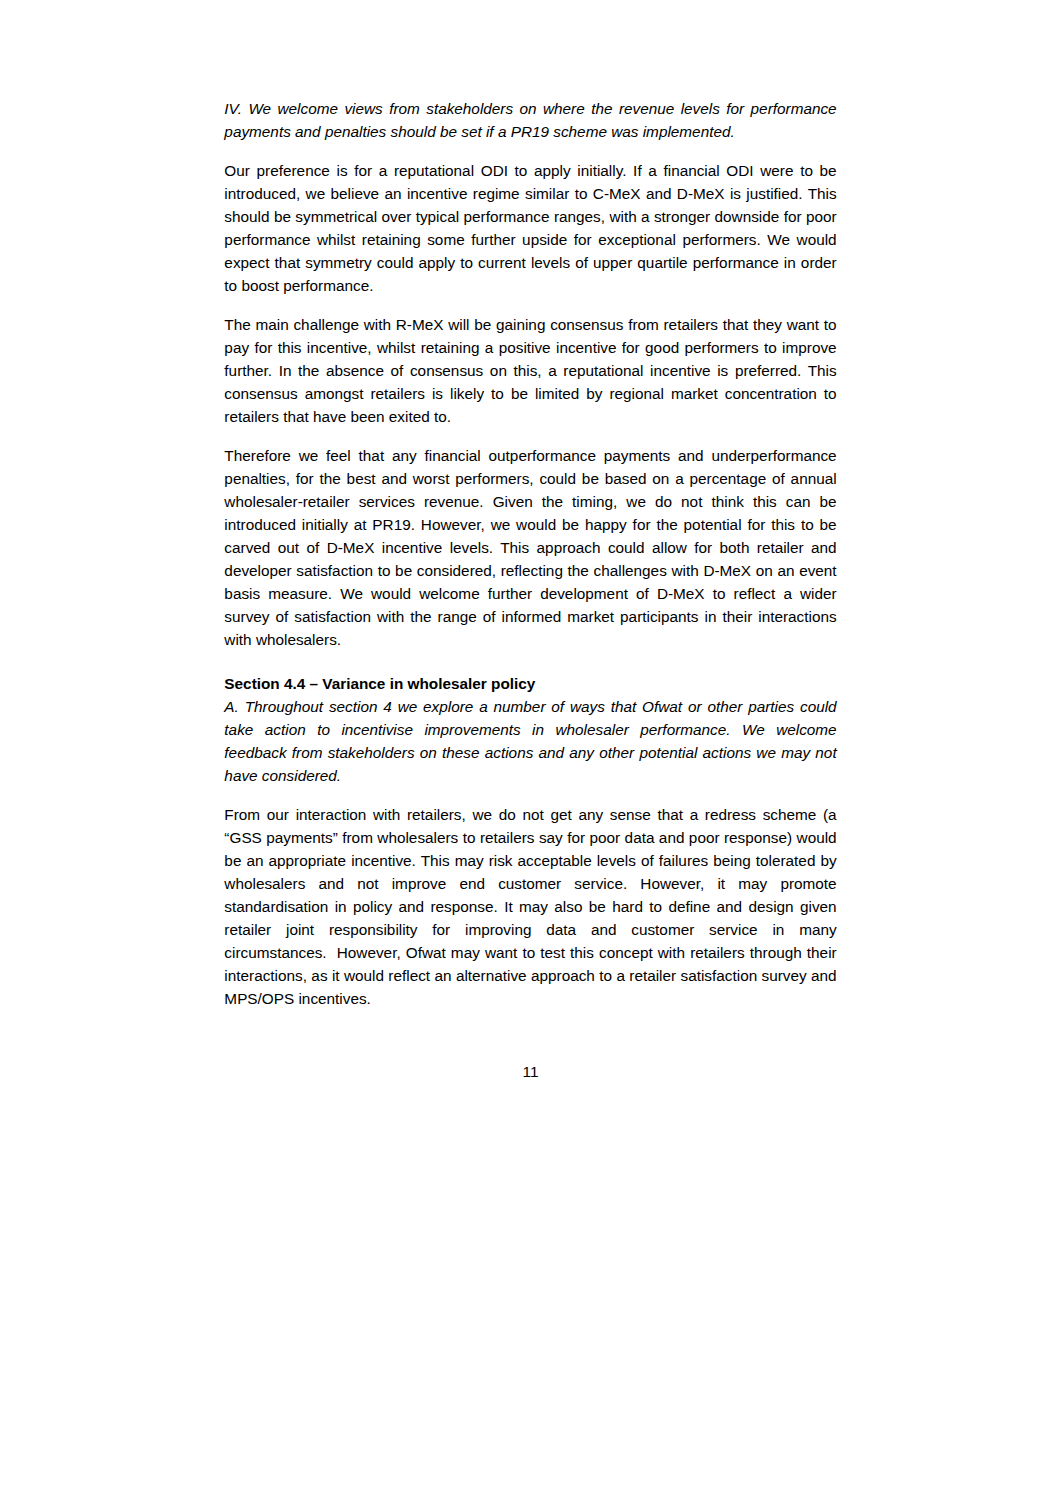IV. We welcome views from stakeholders on where the revenue levels for performance payments and penalties should be set if a PR19 scheme was implemented.
Our preference is for a reputational ODI to apply initially. If a financial ODI were to be introduced, we believe an incentive regime similar to C-MeX and D-MeX is justified. This should be symmetrical over typical performance ranges, with a stronger downside for poor performance whilst retaining some further upside for exceptional performers. We would expect that symmetry could apply to current levels of upper quartile performance in order to boost performance.
The main challenge with R-MeX will be gaining consensus from retailers that they want to pay for this incentive, whilst retaining a positive incentive for good performers to improve further. In the absence of consensus on this, a reputational incentive is preferred. This consensus amongst retailers is likely to be limited by regional market concentration to retailers that have been exited to.
Therefore we feel that any financial outperformance payments and underperformance penalties, for the best and worst performers, could be based on a percentage of annual wholesaler-retailer services revenue. Given the timing, we do not think this can be introduced initially at PR19. However, we would be happy for the potential for this to be carved out of D-MeX incentive levels. This approach could allow for both retailer and developer satisfaction to be considered, reflecting the challenges with D-MeX on an event basis measure. We would welcome further development of D-MeX to reflect a wider survey of satisfaction with the range of informed market participants in their interactions with wholesalers.
Section 4.4 – Variance in wholesaler policy
A. Throughout section 4 we explore a number of ways that Ofwat or other parties could take action to incentivise improvements in wholesaler performance. We welcome feedback from stakeholders on these actions and any other potential actions we may not have considered.
From our interaction with retailers, we do not get any sense that a redress scheme (a “GSS payments” from wholesalers to retailers say for poor data and poor response) would be an appropriate incentive. This may risk acceptable levels of failures being tolerated by wholesalers and not improve end customer service. However, it may promote standardisation in policy and response. It may also be hard to define and design given retailer joint responsibility for improving data and customer service in many circumstances. However, Ofwat may want to test this concept with retailers through their interactions, as it would reflect an alternative approach to a retailer satisfaction survey and MPS/OPS incentives.
11